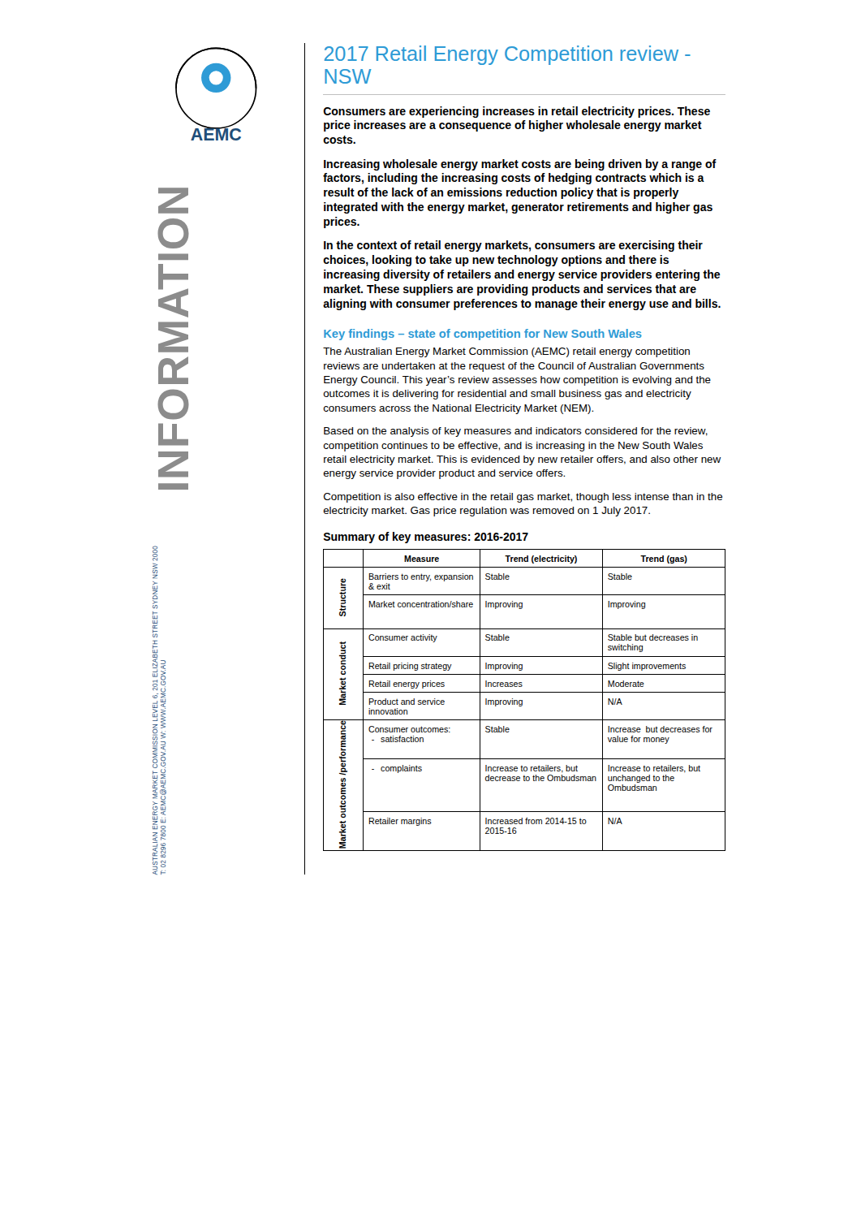AEMC
INFORMATION
AUSTRALIAN ENERGY MARKET COMMISSION LEVEL 6, 201 ELIZABETH STREET SYDNEY NSW 2000
T: 02 8296 7800 E: AEMC@AEMC.GOV.AU W: WWW.AEMC.GOV.AU
2017 Retail Energy Competition review - NSW
Consumers are experiencing increases in retail electricity prices. These price increases are a consequence of higher wholesale energy market costs.
Increasing wholesale energy market costs are being driven by a range of factors, including the increasing costs of hedging contracts which is a result of the lack of an emissions reduction policy that is properly integrated with the energy market, generator retirements and higher gas prices.
In the context of retail energy markets, consumers are exercising their choices, looking to take up new technology options and there is increasing diversity of retailers and energy service providers entering the market. These suppliers are providing products and services that are aligning with consumer preferences to manage their energy use and bills.
Key findings – state of competition for New South Wales
The Australian Energy Market Commission (AEMC) retail energy competition reviews are undertaken at the request of the Council of Australian Governments Energy Council. This year’s review assesses how competition is evolving and the outcomes it is delivering for residential and small business gas and electricity consumers across the National Electricity Market (NEM).
Based on the analysis of key measures and indicators considered for the review, competition continues to be effective, and is increasing in the New South Wales retail electricity market. This is evidenced by new retailer offers, and also other new energy service provider product and service offers.
Competition is also effective in the retail gas market, though less intense than in the electricity market. Gas price regulation was removed on 1 July 2017.
Summary of key measures: 2016-2017
| | Measure | Trend (electricity) | Trend (gas) |
| --- | --- | --- | --- |
| Structure | Barriers to entry, expansion & exit | Stable | Stable |
| Market concentration/share | Improving | Improving |
| Market conduct | Consumer activity | Stable | Stable but decreases in switching |
| Retail pricing strategy | Improving | Slight improvements |
| Retail energy prices | Increases | Moderate |
| Product and service innovation | Improving | N/A |
| Market outcomes /performance | Consumer outcomes: satisfaction | Stable | Increase but decreases for value for money |
| complaints | Increase to retailers, but decrease to the Ombudsman | Increase to retailers, but unchanged to the Ombudsman |
| Retailer margins | Increased from 2014-15 to 2015-16 | N/A |